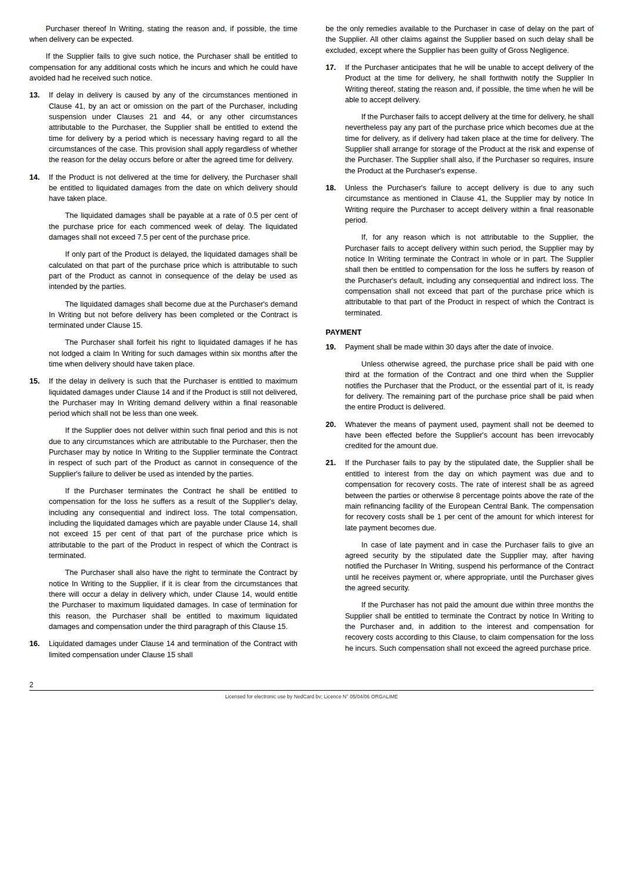Purchaser thereof In Writing, stating the reason and, if possible, the time when delivery can be expected.
If the Supplier fails to give such notice, the Purchaser shall be entitled to compensation for any additional costs which he incurs and which he could have avoided had he received such notice.
13.
If delay in delivery is caused by any of the circumstances mentioned in Clause 41, by an act or omission on the part of the Purchaser, including suspension under Clauses 21 and 44, or any other circumstances attributable to the Purchaser, the Supplier shall be entitled to extend the time for delivery by a period which is necessary having regard to all the circumstances of the case. This provision shall apply regardless of whether the reason for the delay occurs before or after the agreed time for delivery.
14.
If the Product is not delivered at the time for delivery, the Purchaser shall be entitled to liquidated damages from the date on which delivery should have taken place.
The liquidated damages shall be payable at a rate of 0.5 per cent of the purchase price for each commenced week of delay. The liquidated damages shall not exceed 7.5 per cent of the purchase price.
If only part of the Product is delayed, the liquidated damages shall be calculated on that part of the purchase price which is attributable to such part of the Product as cannot in consequence of the delay be used as intended by the parties.
The liquidated damages shall become due at the Purchaser's demand In Writing but not before delivery has been completed or the Contract is terminated under Clause 15.
The Purchaser shall forfeit his right to liquidated damages if he has not lodged a claim In Writing for such damages within six months after the time when delivery should have taken place.
15.
If the delay in delivery is such that the Purchaser is entitled to maximum liquidated damages under Clause 14 and if the Product is still not delivered, the Purchaser may In Writing demand delivery within a final reasonable period which shall not be less than one week.
If the Supplier does not deliver within such final period and this is not due to any circumstances which are attributable to the Purchaser, then the Purchaser may by notice In Writing to the Supplier terminate the Contract in respect of such part of the Product as cannot in consequence of the Supplier's failure to deliver be used as intended by the parties.
If the Purchaser terminates the Contract he shall be entitled to compensation for the loss he suffers as a result of the Supplier's delay, including any consequential and indirect loss. The total compensation, including the liquidated damages which are payable under Clause 14, shall not exceed 15 per cent of that part of the purchase price which is attributable to the part of the Product in respect of which the Contract is terminated.
The Purchaser shall also have the right to terminate the Contract by notice In Writing to the Supplier, if it is clear from the circumstances that there will occur a delay in delivery which, under Clause 14, would entitle the Purchaser to maximum liquidated damages. In case of termination for this reason, the Purchaser shall be entitled to maximum liquidated damages and compensation under the third paragraph of this Clause 15.
16.
Liquidated damages under Clause 14 and termination of the Contract with limited compensation under Clause 15 shall
be the only remedies available to the Purchaser in case of delay on the part of the Supplier. All other claims against the Supplier based on such delay shall be excluded, except where the Supplier has been guilty of Gross Negligence.
17.
If the Purchaser anticipates that he will be unable to accept delivery of the Product at the time for delivery, he shall forthwith notify the Supplier In Writing thereof, stating the reason and, if possible, the time when he will be able to accept delivery.
If the Purchaser fails to accept delivery at the time for delivery, he shall nevertheless pay any part of the purchase price which becomes due at the time for delivery, as if delivery had taken place at the time for delivery. The Supplier shall arrange for storage of the Product at the risk and expense of the Purchaser. The Supplier shall also, if the Purchaser so requires, insure the Product at the Purchaser's expense.
18.
Unless the Purchaser's failure to accept delivery is due to any such circumstance as mentioned in Clause 41, the Supplier may by notice In Writing require the Purchaser to accept delivery within a final reasonable period.
If, for any reason which is not attributable to the Supplier, the Purchaser fails to accept delivery within such period, the Supplier may by notice In Writing terminate the Contract in whole or in part. The Supplier shall then be entitled to compensation for the loss he suffers by reason of the Purchaser's default, including any consequential and indirect loss. The compensation shall not exceed that part of the purchase price which is attributable to that part of the Product in respect of which the Contract is terminated.
PAYMENT
19.
Payment shall be made within 30 days after the date of invoice.
Unless otherwise agreed, the purchase price shall be paid with one third at the formation of the Contract and one third when the Supplier notifies the Purchaser that the Product, or the essential part of it, is ready for delivery. The remaining part of the purchase price shall be paid when the entire Product is delivered.
20.
Whatever the means of payment used, payment shall not be deemed to have been effected before the Supplier's account has been irrevocably credited for the amount due.
21.
If the Purchaser fails to pay by the stipulated date, the Supplier shall be entitled to interest from the day on which payment was due and to compensation for recovery costs. The rate of interest shall be as agreed between the parties or otherwise 8 percentage points above the rate of the main refinancing facility of the European Central Bank. The compensation for recovery costs shall be 1 per cent of the amount for which interest for late payment becomes due.
In case of late payment and in case the Purchaser fails to give an agreed security by the stipulated date the Supplier may, after having notified the Purchaser In Writing, suspend his performance of the Contract until he receives payment or, where appropriate, until the Purchaser gives the agreed security.
If the Purchaser has not paid the amount due within three months the Supplier shall be entitled to terminate the Contract by notice In Writing to the Purchaser and, in addition to the interest and compensation for recovery costs according to this Clause, to claim compensation for the loss he incurs. Such compensation shall not exceed the agreed purchase price.
2
Licensed for electronic use by NedCard bv; Licence N° 05/04/06 ORGALIME